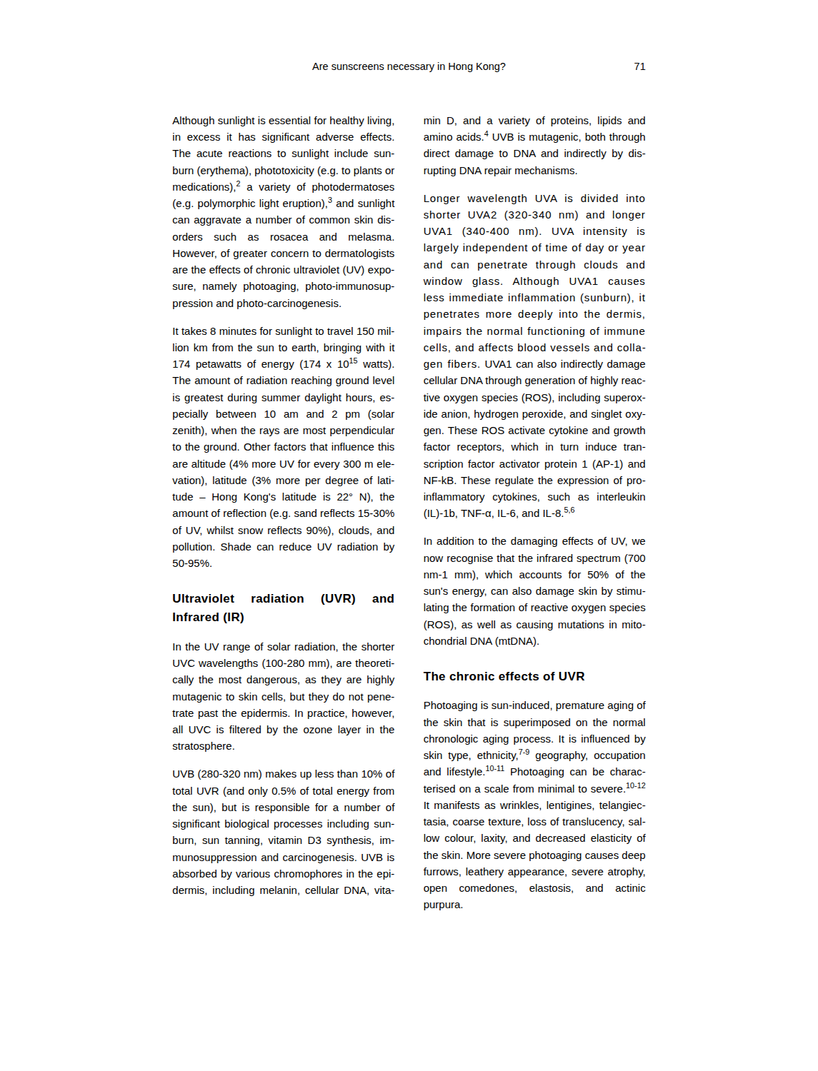Are sunscreens necessary in Hong Kong? 71
Although sunlight is essential for healthy living, in excess it has significant adverse effects. The acute reactions to sunlight include sunburn (erythema), phototoxicity (e.g. to plants or medications),2 a variety of photodermatoses (e.g. polymorphic light eruption),3 and sunlight can aggravate a number of common skin disorders such as rosacea and melasma. However, of greater concern to dermatologists are the effects of chronic ultraviolet (UV) exposure, namely photoaging, photo-immunosuppression and photo-carcinogenesis.
It takes 8 minutes for sunlight to travel 150 million km from the sun to earth, bringing with it 174 petawatts of energy (174 x 1015 watts). The amount of radiation reaching ground level is greatest during summer daylight hours, especially between 10 am and 2 pm (solar zenith), when the rays are most perpendicular to the ground. Other factors that influence this are altitude (4% more UV for every 300 m elevation), latitude (3% more per degree of latitude – Hong Kong's latitude is 22° N), the amount of reflection (e.g. sand reflects 15-30% of UV, whilst snow reflects 90%), clouds, and pollution. Shade can reduce UV radiation by 50-95%.
Ultraviolet radiation (UVR) and Infrared (IR)
In the UV range of solar radiation, the shorter UVC wavelengths (100-280 mm), are theoretically the most dangerous, as they are highly mutagenic to skin cells, but they do not penetrate past the epidermis. In practice, however, all UVC is filtered by the ozone layer in the stratosphere.
UVB (280-320 nm) makes up less than 10% of total UVR (and only 0.5% of total energy from the sun), but is responsible for a number of significant biological processes including sunburn, sun tanning, vitamin D3 synthesis, immunosuppression and carcinogenesis. UVB is absorbed by various chromophores in the epidermis, including melanin, cellular DNA, vitamin D, and a variety of proteins, lipids and amino acids.4 UVB is mutagenic, both through direct damage to DNA and indirectly by disrupting DNA repair mechanisms.
Longer wavelength UVA is divided into shorter UVA2 (320-340 nm) and longer UVA1 (340-400 nm). UVA intensity is largely independent of time of day or year and can penetrate through clouds and window glass. Although UVA1 causes less immediate inflammation (sunburn), it penetrates more deeply into the dermis, impairs the normal functioning of immune cells, and affects blood vessels and collagen fibers. UVA1 can also indirectly damage cellular DNA through generation of highly reactive oxygen species (ROS), including superoxide anion, hydrogen peroxide, and singlet oxygen. These ROS activate cytokine and growth factor receptors, which in turn induce transcription factor activator protein 1 (AP-1) and NF-kB. These regulate the expression of pro-inflammatory cytokines, such as interleukin (IL)-1b, TNF-α, IL-6, and IL-8.5,6
In addition to the damaging effects of UV, we now recognise that the infrared spectrum (700 nm-1 mm), which accounts for 50% of the sun's energy, can also damage skin by stimulating the formation of reactive oxygen species (ROS), as well as causing mutations in mitochondrial DNA (mtDNA).
The chronic effects of UVR
Photoaging is sun-induced, premature aging of the skin that is superimposed on the normal chronologic aging process. It is influenced by skin type, ethnicity,7-9 geography, occupation and lifestyle.10-11 Photoaging can be characterised on a scale from minimal to severe.10-12 It manifests as wrinkles, lentigines, telangiectasia, coarse texture, loss of translucency, sallow colour, laxity, and decreased elasticity of the skin. More severe photoaging causes deep furrows, leathery appearance, severe atrophy, open comedones, elastosis, and actinic purpura.